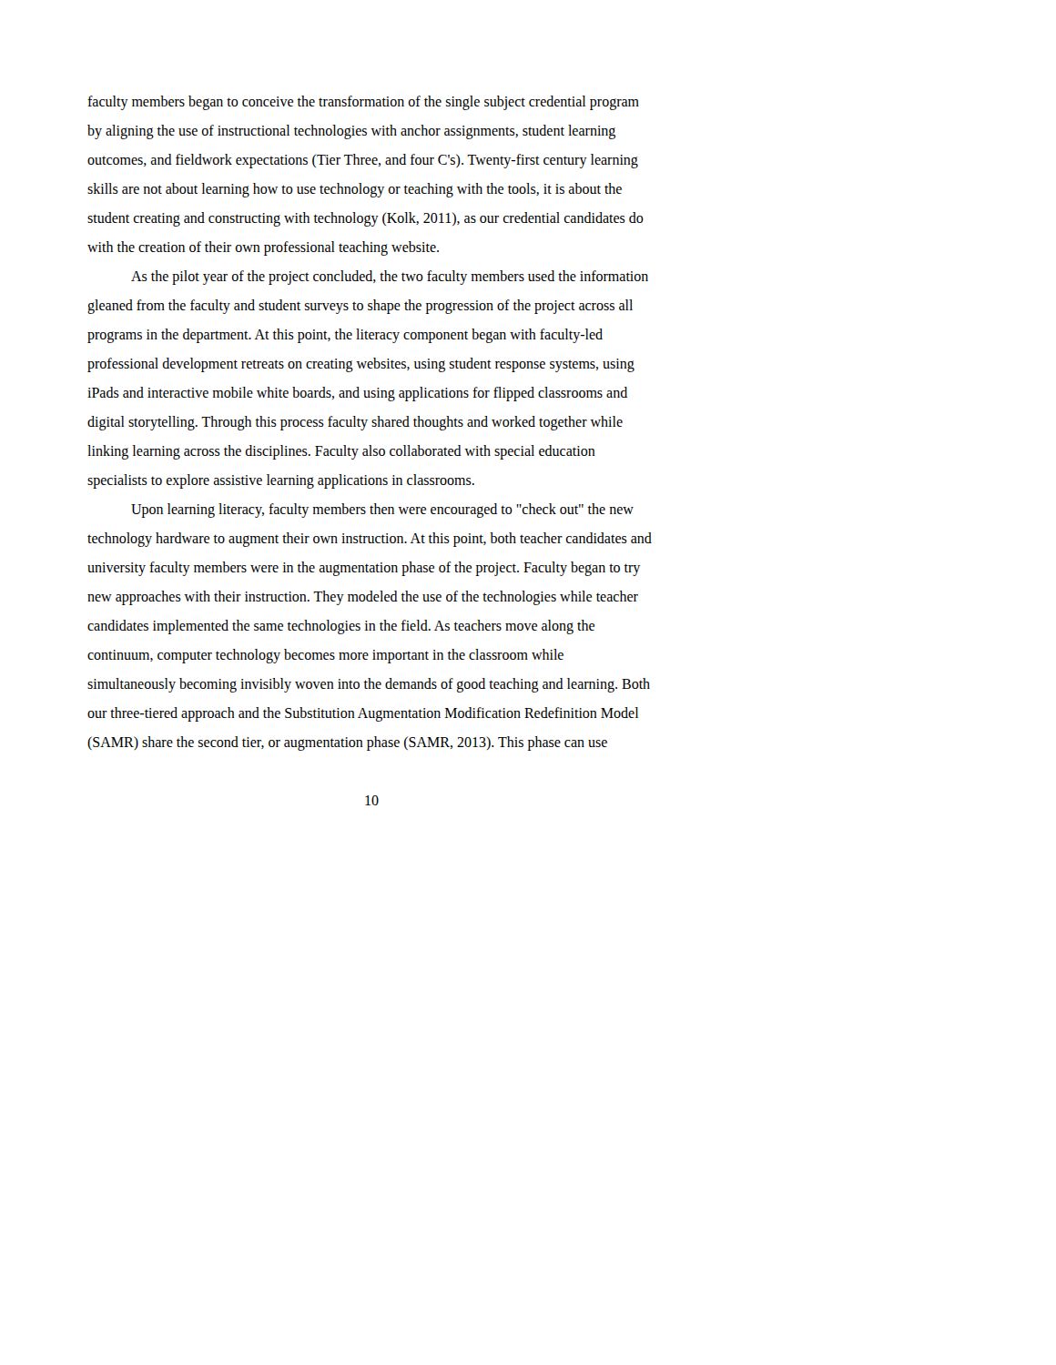faculty members began to conceive the transformation of the single subject credential program by aligning the use of instructional technologies with anchor assignments, student learning outcomes, and fieldwork expectations (Tier Three, and four C's). Twenty-first century learning skills are not about learning how to use technology or teaching with the tools, it is about the student creating and constructing with technology (Kolk, 2011), as our credential candidates do with the creation of their own professional teaching website.
As the pilot year of the project concluded, the two faculty members used the information gleaned from the faculty and student surveys to shape the progression of the project across all programs in the department. At this point, the literacy component began with faculty-led professional development retreats on creating websites, using student response systems, using iPads and interactive mobile white boards, and using applications for flipped classrooms and digital storytelling. Through this process faculty shared thoughts and worked together while linking learning across the disciplines. Faculty also collaborated with special education specialists to explore assistive learning applications in classrooms.
Upon learning literacy, faculty members then were encouraged to "check out" the new technology hardware to augment their own instruction. At this point, both teacher candidates and university faculty members were in the augmentation phase of the project. Faculty began to try new approaches with their instruction. They modeled the use of the technologies while teacher candidates implemented the same technologies in the field. As teachers move along the continuum, computer technology becomes more important in the classroom while simultaneously becoming invisibly woven into the demands of good teaching and learning. Both our three-tiered approach and the Substitution Augmentation Modification Redefinition Model (SAMR) share the second tier, or augmentation phase (SAMR, 2013). This phase can use
10